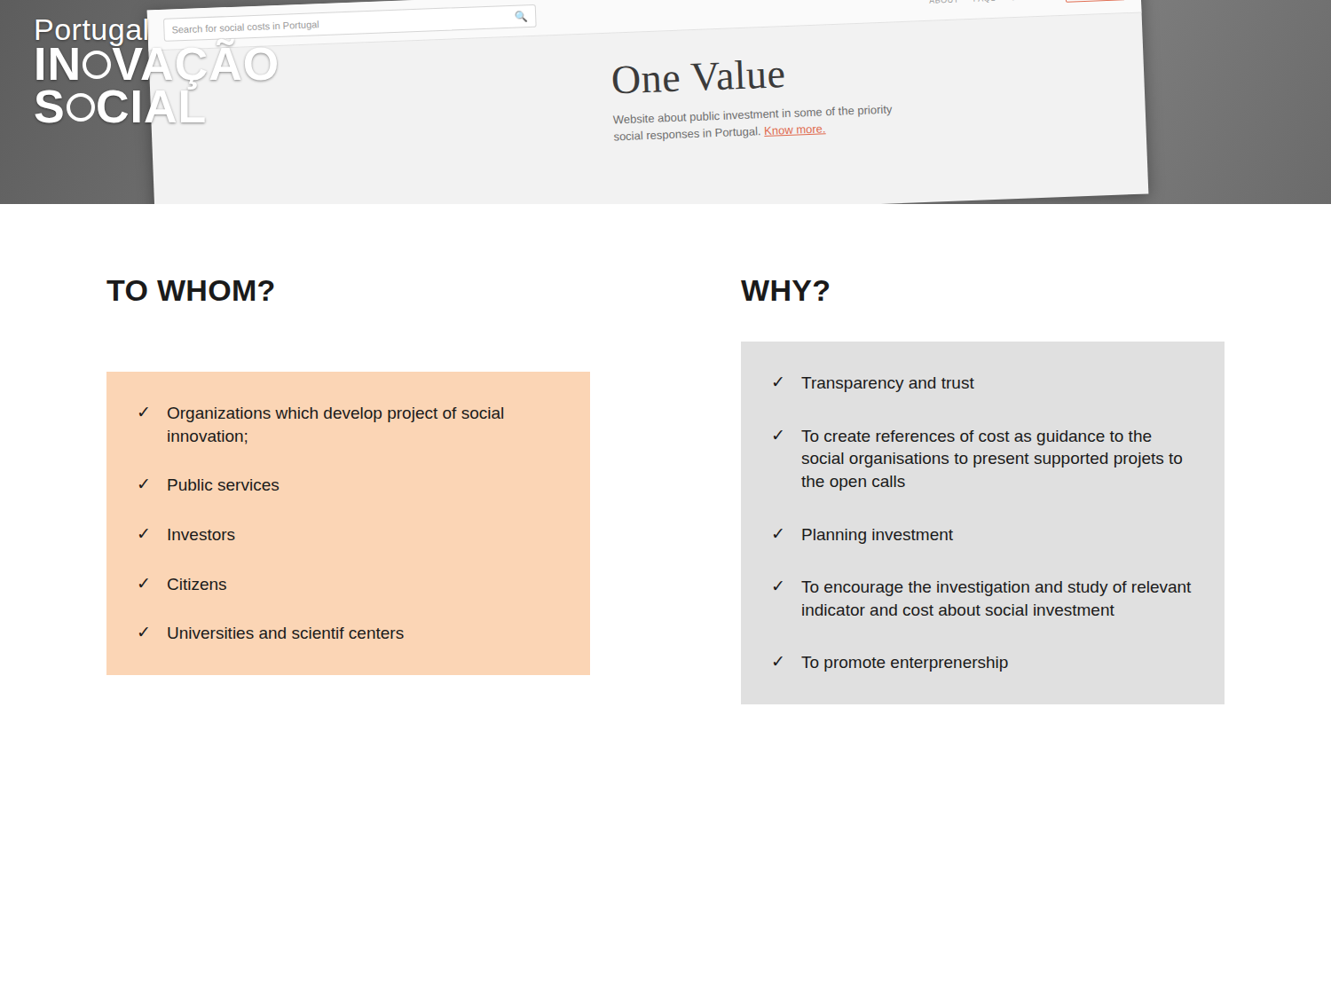Search for social costs in Portugal 🔍
ABOUT FAQS CONTACT REGISTER
One Value
Website about public investment in some of the priority social responses in Portugal. Know more.
Portugal
IN VAÇÃO
S CIAL
TO WHOM?
Organizations which develop project of social innovation;
Public services
Investors
Citizens
Universities and scientif centers
WHY?
Transparency and trust
To create references of cost as guidance to the social organisations to present supported projets to the open calls
Planning investment
To encourage the investigation and study of relevant indicator and cost about social investment
To promote enterprenership